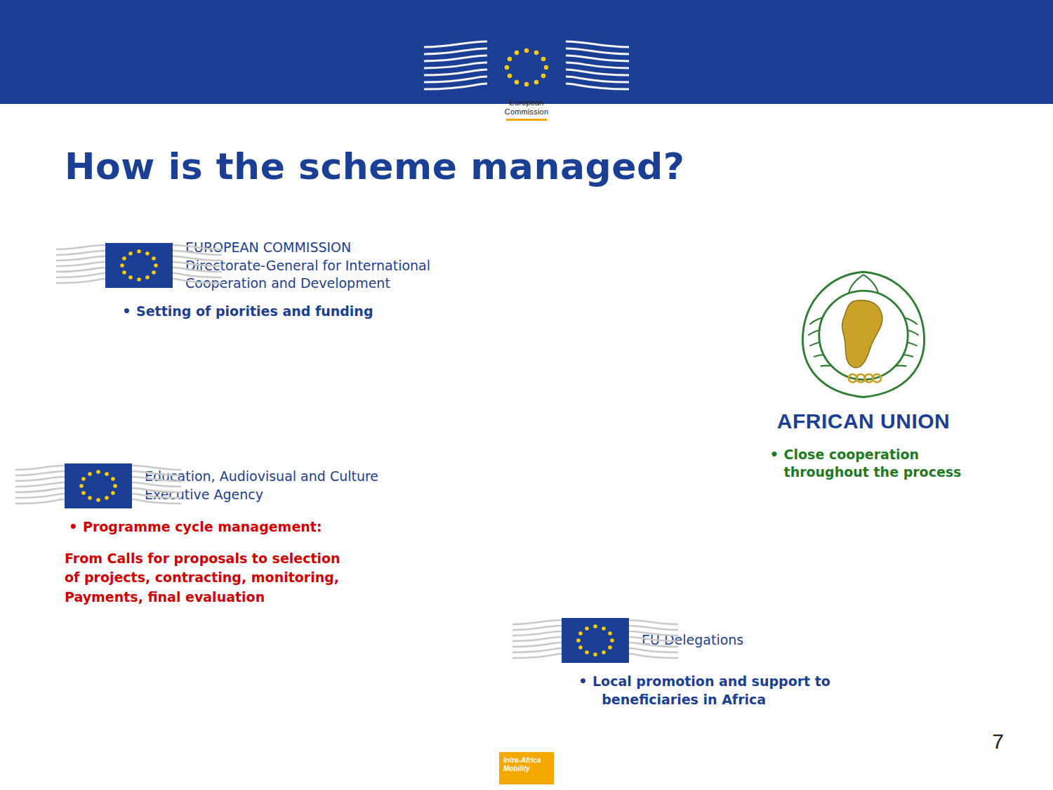European
Commission
How is the scheme managed?
EUROPEAN COMMISSION
Directorate-General for International
Cooperation and Development
Setting of piorities and funding
Education, Audiovisual and Culture
Executive Agency
Programme cycle management:
From Calls for proposals to selection
of projects, contracting, monitoring,
Payments, final evaluation
AFRICAN UNION
Close cooperation
throughout the process
EU Delegations
Local promotion and support to
beneficiaries in Africa
7
Intra-Africa
Mobility